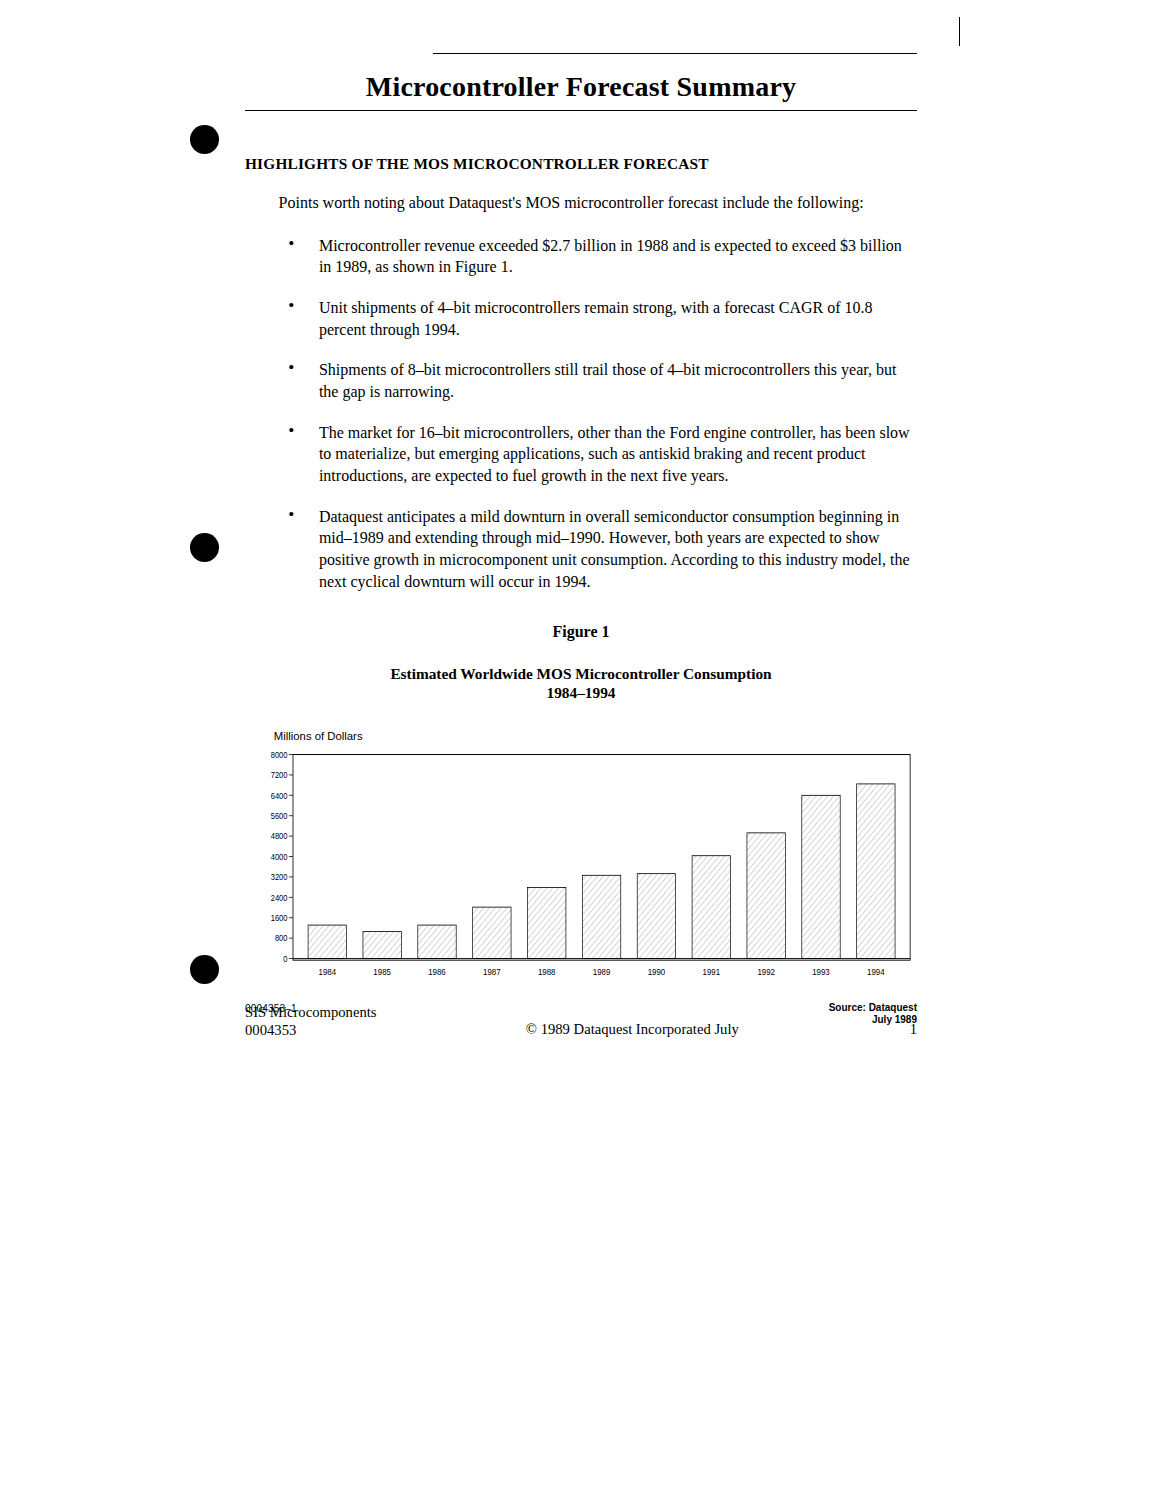Microcontroller Forecast Summary
HIGHLIGHTS OF THE MOS MICROCONTROLLER FORECAST
Points worth noting about Dataquest's MOS microcontroller forecast include the following:
Microcontroller revenue exceeded $2.7 billion in 1988 and is expected to exceed $3 billion in 1989, as shown in Figure 1.
Unit shipments of 4–bit microcontrollers remain strong, with a forecast CAGR of 10.8 percent through 1994.
Shipments of 8–bit microcontrollers still trail those of 4–bit microcontrollers this year, but the gap is narrowing.
The market for 16–bit microcontrollers, other than the Ford engine controller, has been slow to materialize, but emerging applications, such as antiskid braking and recent product introductions, are expected to fuel growth in the next five years.
Dataquest anticipates a mild downturn in overall semiconductor consumption beginning in mid–1989 and extending through mid–1990. However, both years are expected to show positive growth in microcomponent unit consumption. According to this industry model, the next cyclical downturn will occur in 1994.
Figure 1
Estimated Worldwide MOS Microcontroller Consumption
1984–1994
Millions of Dollars
8000 7200 6400 5600 4800 4000 3200 2400 1600 800 0 1984 1985 1986 1987 1988 1989 1990 1991 1992 1993 1994
0004353–1
Source: Dataquest July 1989
SIS Microcomponents
0004353
© 1989 Dataquest Incorporated July
1